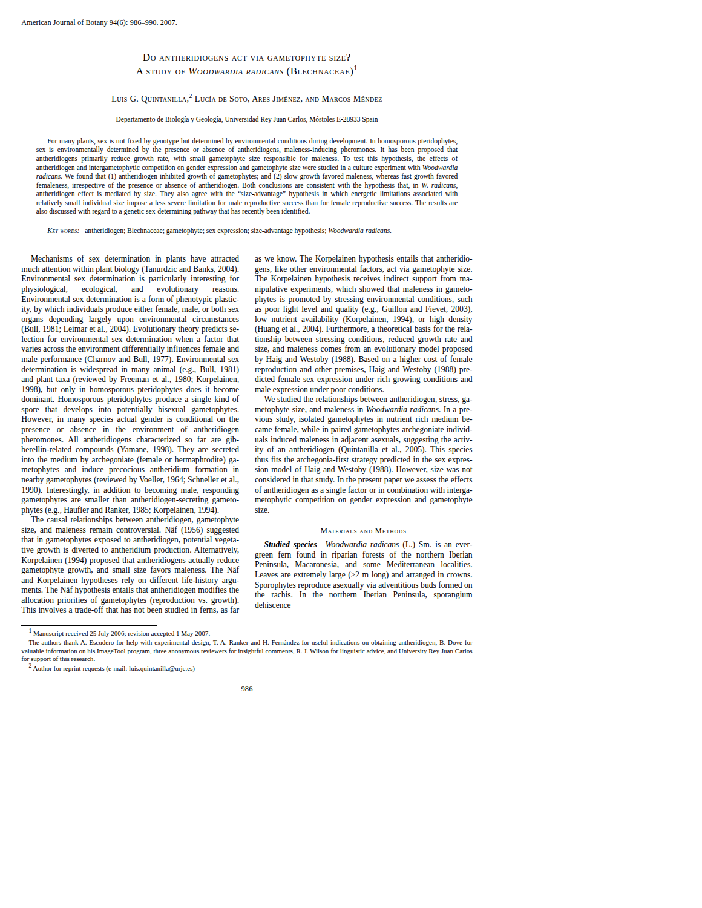American Journal of Botany 94(6): 986–990. 2007.
Do antheridiogens act via gametophyte size?
A study of Woodwardia radicans (Blechnaceae)1
Luis G. Quintanilla,2 Lucía de Soto, Ares Jiménez, and Marcos Méndez
Departamento de Biología y Geología, Universidad Rey Juan Carlos, Móstoles E-28933 Spain
For many plants, sex is not fixed by genotype but determined by environmental conditions during development. In homosporous pteridophytes, sex is environmentally determined by the presence or absence of antheridiogens, maleness-inducing pheromones. It has been proposed that antheridiogens primarily reduce growth rate, with small gametophyte size responsible for maleness. To test this hypothesis, the effects of antheridiogen and intergametophytic competition on gender expression and gametophyte size were studied in a culture experiment with Woodwardia radicans. We found that (1) antheridiogen inhibited growth of gametophytes; and (2) slow growth favored maleness, whereas fast growth favored femaleness, irrespective of the presence or absence of antheridiogen. Both conclusions are consistent with the hypothesis that, in W. radicans, antheridiogen effect is mediated by size. They also agree with the “size-advantage” hypothesis in which energetic limitations associated with relatively small individual size impose a less severe limitation for male reproductive success than for female reproductive success. The results are also discussed with regard to a genetic sex-determining pathway that has recently been identified.
Key words: antheridiogen; Blechnaceae; gametophyte; sex expression; size-advantage hypothesis; Woodwardia radicans.
Mechanisms of sex determination in plants have attracted much attention within plant biology (Tanurdzic and Banks, 2004). Environmental sex determination is particularly interesting for physiological, ecological, and evolutionary reasons. Environmental sex determination is a form of phenotypic plasticity, by which individuals produce either female, male, or both sex organs depending largely upon environmental circumstances (Bull, 1981; Leimar et al., 2004). Evolutionary theory predicts selection for environmental sex determination when a factor that varies across the environment differentially influences female and male performance (Charnov and Bull, 1977). Environmental sex determination is widespread in many animal (e.g., Bull, 1981) and plant taxa (reviewed by Freeman et al., 1980; Korpelainen, 1998), but only in homosporous pteridophytes does it become dominant. Homosporous pteridophytes produce a single kind of spore that develops into potentially bisexual gametophytes. However, in many species actual gender is conditional on the presence or absence in the environment of antheridiogen pheromones. All antheridiogens characterized so far are gibberellin-related compounds (Yamane, 1998). They are secreted into the medium by archegoniate (female or hermaphrodite) gametophytes and induce precocious antheridium formation in nearby gametophytes (reviewed by Voeller, 1964; Schneller et al., 1990). Interestingly, in addition to becoming male, responding gametophytes are smaller than antheridiogen-secreting gametophytes (e.g., Haufler and Ranker, 1985; Korpelainen, 1994).
The causal relationships between antheridiogen, gametophyte size, and maleness remain controversial. Näf (1956) suggested that in gametophytes exposed to antheridiogen, potential vegetative growth is diverted to antheridium production. Alternatively, Korpelainen (1994) proposed that antheridiogens actually reduce gametophyte growth, and small size favors maleness. The Näf and Korpelainen hypotheses rely on different life-history arguments. The Näf hypothesis entails that antheridiogen modifies the allocation priorities of gametophytes (reproduction vs. growth). This involves a trade-off that has not been studied in ferns, as far as we know. The Korpelainen hypothesis entails that antheridiogens, like other environmental factors, act via gametophyte size. The Korpelainen hypothesis receives indirect support from manipulative experiments, which showed that maleness in gametophytes is promoted by stressing environmental conditions, such as poor light level and quality (e.g., Guillon and Fievet, 2003), low nutrient availability (Korpelainen, 1994), or high density (Huang et al., 2004). Furthermore, a theoretical basis for the relationship between stressing conditions, reduced growth rate and size, and maleness comes from an evolutionary model proposed by Haig and Westoby (1988). Based on a higher cost of female reproduction and other premises, Haig and Westoby (1988) predicted female sex expression under rich growing conditions and male expression under poor conditions.
We studied the relationships between antheridiogen, stress, gametophyte size, and maleness in Woodwardia radicans. In a previous study, isolated gametophytes in nutrient rich medium became female, while in paired gametophytes archegoniate individuals induced maleness in adjacent asexuals, suggesting the activity of an antheridiogen (Quintanilla et al., 2005). This species thus fits the archegonia-first strategy predicted in the sex expression model of Haig and Westoby (1988). However, size was not considered in that study. In the present paper we assess the effects of antheridiogen as a single factor or in combination with intergametophytic competition on gender expression and gametophyte size.
Materials and Methods
Studied species—Woodwardia radicans (L.) Sm. is an evergreen fern found in riparian forests of the northern Iberian Peninsula, Macaronesia, and some Mediterranean localities. Leaves are extremely large (>2 m long) and arranged in crowns. Sporophytes reproduce asexually via adventitious buds formed on the rachis. In the northern Iberian Peninsula, sporangium dehiscence
1 Manuscript received 25 July 2006; revision accepted 1 May 2007.
The authors thank A. Escudero for help with experimental design, T. A. Ranker and H. Fernández for useful indications on obtaining antheridiogen, B. Dove for valuable information on his ImageTool program, three anonymous reviewers for insightful comments, R. J. Wilson for linguistic advice, and University Rey Juan Carlos for support of this research.
2 Author for reprint requests (e-mail: luis.quintanilla@urjc.es)
986